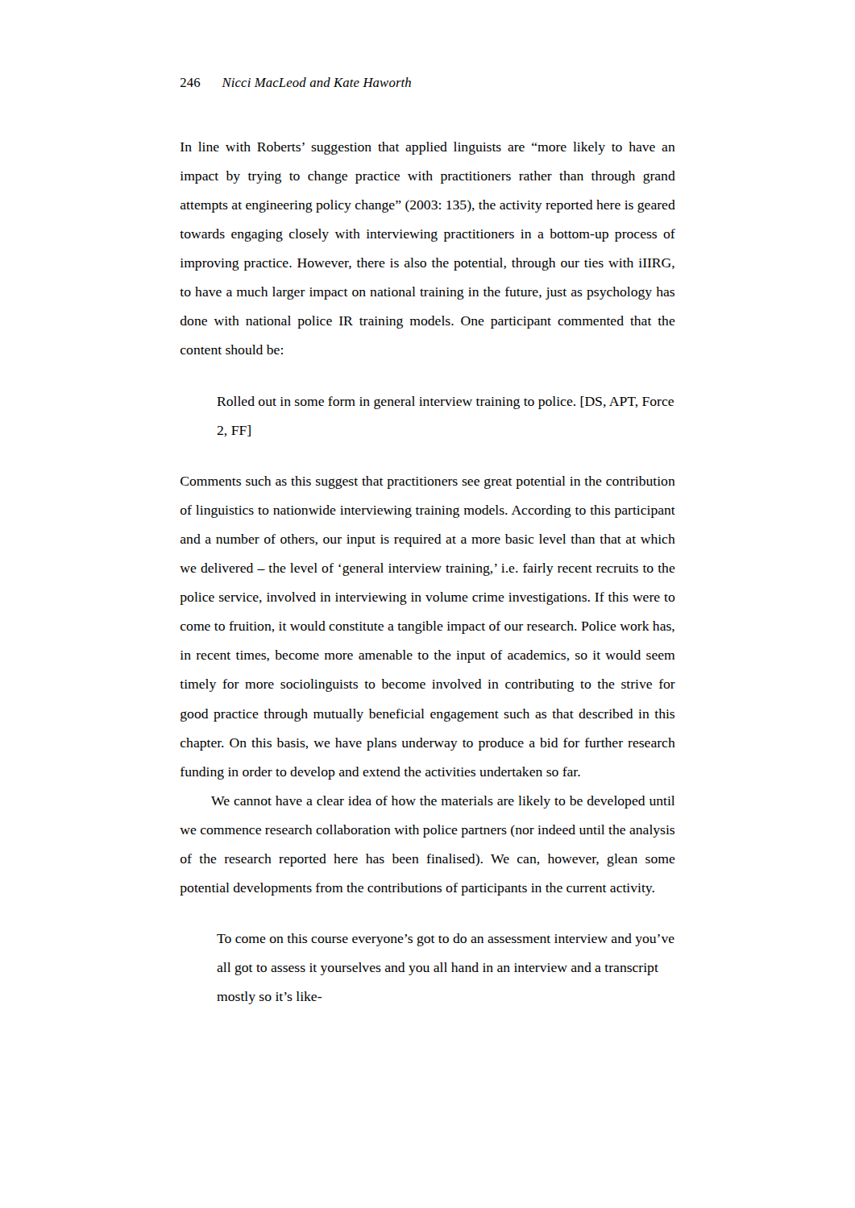246 Nicci MacLeod and Kate Haworth
In line with Roberts’ suggestion that applied linguists are “more likely to have an impact by trying to change practice with practitioners rather than through grand attempts at engineering policy change” (2003: 135), the activity reported here is geared towards engaging closely with interviewing practitioners in a bottom-up process of improving practice. However, there is also the potential, through our ties with iIIRG, to have a much larger impact on national training in the future, just as psychology has done with national police IR training models. One participant commented that the content should be:
Rolled out in some form in general interview training to police. [DS, APT, Force 2, FF]
Comments such as this suggest that practitioners see great potential in the contribution of linguistics to nationwide interviewing training models. According to this participant and a number of others, our input is required at a more basic level than that at which we delivered – the level of ‘general interview training,’ i.e. fairly recent recruits to the police service, involved in interviewing in volume crime investigations. If this were to come to fruition, it would constitute a tangible impact of our research. Police work has, in recent times, become more amenable to the input of academics, so it would seem timely for more sociolinguists to become involved in contributing to the strive for good practice through mutually beneficial engagement such as that described in this chapter. On this basis, we have plans underway to produce a bid for further research funding in order to develop and extend the activities undertaken so far.
We cannot have a clear idea of how the materials are likely to be developed until we commence research collaboration with police partners (nor indeed until the analysis of the research reported here has been finalised). We can, however, glean some potential developments from the contributions of participants in the current activity.
To come on this course everyone’s got to do an assessment interview and you’ve all got to assess it yourselves and you all hand in an interview and a transcript mostly so it’s like-